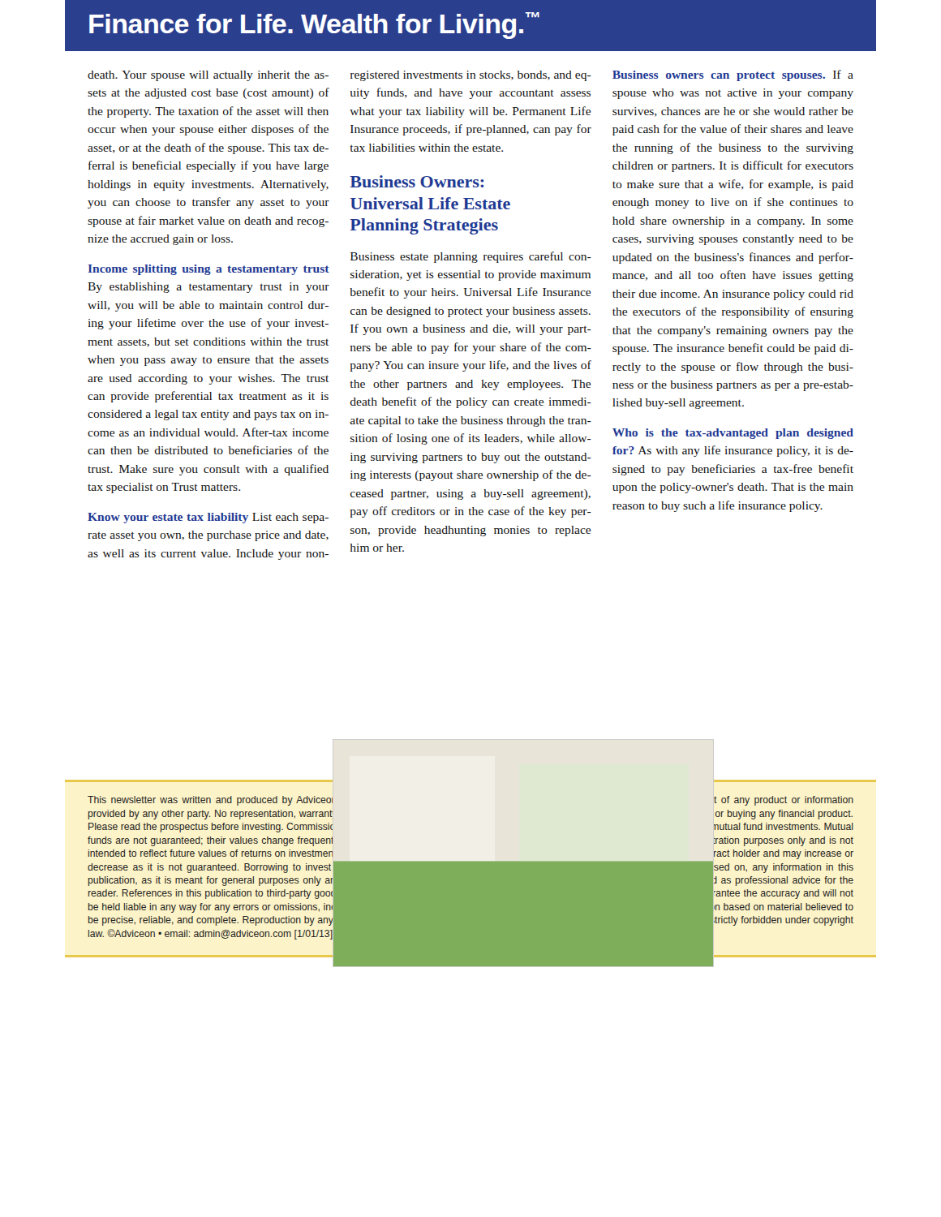Finance for Life. Wealth for Living.™
death. Your spouse will actually inherit the assets at the adjusted cost base (cost amount) of the property. The taxation of the asset will then occur when your spouse either disposes of the asset, or at the death of the spouse. This tax deferral is beneficial especially if you have large holdings in equity investments. Alternatively, you can choose to transfer any asset to your spouse at fair market value on death and recognize the accrued gain or loss.
Income splitting using a testamentary trust By establishing a testamentary trust in your will, you will be able to maintain control during your lifetime over the use of your investment assets, but set conditions within the trust when you pass away to ensure that the assets are used according to your wishes. The trust can provide preferential tax treatment as it is considered a legal tax entity and pays tax on income as an individual would. After-tax income can then be distributed to beneficiaries of the trust. Make sure you consult with a qualified tax specialist on Trust matters.
Know your estate tax liability List each separate asset you own, the purchase price and date, as well as its current value. Include your non-registered investments in stocks, bonds, and equity funds, and have your accountant assess what your tax liability will be. Permanent Life Insurance proceeds, if pre-planned, can pay for tax liabilities within the estate.
Business Owners:
Universal Life Estate
Planning Strategies
Business estate planning requires careful consideration, yet is essential to provide maximum benefit to your heirs. Universal Life Insurance can be designed to protect your business assets. If you own a business and die, will your partners be able to pay for your share of the company? You can insure your life, and the lives of the other partners and key employees. The death benefit of the policy can create immediate capital to take the business through the transition of losing one of its leaders, while allowing surviving partners to buy out the outstanding interests (payout share ownership of the deceased partner, using a buy-sell agreement), pay off creditors or in the case of the key person, provide headhunting monies to replace him or her.
Business owners can protect spouses. If a spouse who was not active in your company survives, chances are he or she would rather be paid cash for the value of their shares and leave the running of the business to the surviving children or partners. It is difficult for executors to make sure that a wife, for example, is paid enough money to live on if she continues to hold share ownership in a company. In some cases, surviving spouses constantly need to be updated on the business's finances and performance, and all too often have issues getting their due income. An insurance policy could rid the executors of the responsibility of ensuring that the company's remaining owners pay the spouse. The insurance benefit could be paid directly to the spouse or flow through the business or the business partners as per a pre-established buy-sell agreement.
Who is the tax-advantaged plan designed for? As with any life insurance policy, it is designed to pay beneficiaries a tax-free benefit upon the policy-owner's death. That is the main reason to buy such a life insurance policy.
This newsletter was written and produced by Adviceon and is information provided for your convenience only, and is not an endorsement of any product or information provided by any other party. No representation, warranty, or guarantee of the information is offered. Consult a professional before investing in or buying any financial product. Please read the prospectus before investing. Commissions, trailing commissions, management fees and expenses all may be associated with mutual fund investments. Mutual funds are not guaranteed; their values change frequently and past performance may not be repeated. Any indicated rate of return is for illustration purposes only and is not intended to reflect future values of returns on investment. Any amount allocated to a mutual fund or a segregated fund is at the risk of the contract holder and may increase or decrease as it is not guaranteed. Borrowing to invest can magnify the risk of investing. You should not act on, or make any decision based on, any information in this publication, as it is meant for general purposes only and it may not accurately apply to your specific circumstances, nor should it be applied as professional advice for the reader. References in this publication to third-party goods or services or trademark names are not endorsements. The publisher does not guarantee the accuracy and will not be held liable in any way for any errors or omissions, including statements or statistics in this publication, though we seek to present information based on material believed to be precise, reliable, and complete. Reproduction by any means without written permission of Adviceon, the publisher who retains all rights, is strictly forbidden under copyright law. ©Adviceon • email: admin@adviceon.com [1/01/13]